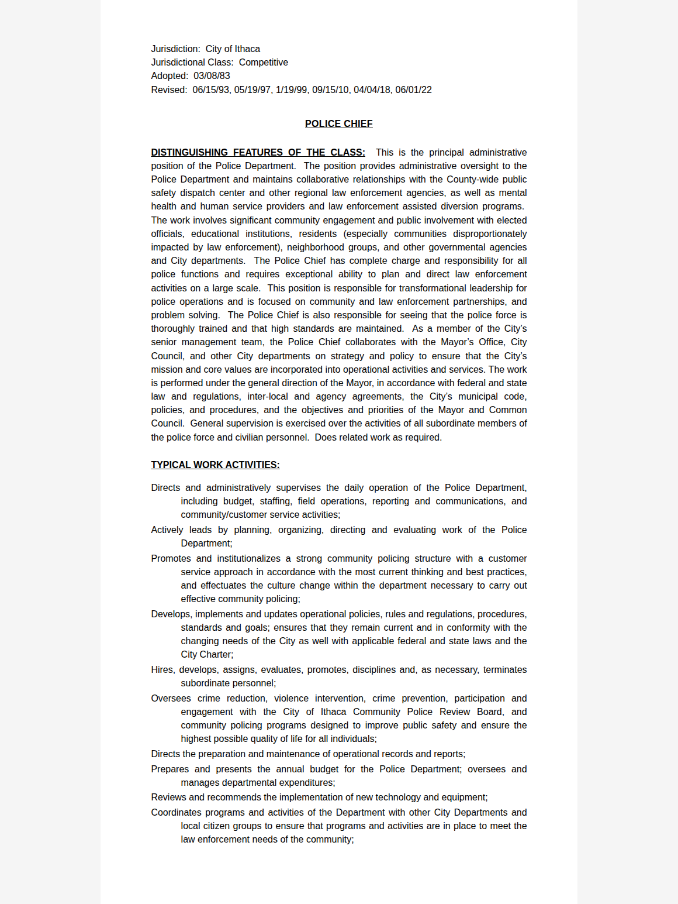Jurisdiction: City of Ithaca
Jurisdictional Class: Competitive
Adopted: 03/08/83
Revised: 06/15/93, 05/19/97, 1/19/99, 09/15/10, 04/04/18, 06/01/22
POLICE CHIEF
DISTINGUISHING FEATURES OF THE CLASS: This is the principal administrative position of the Police Department. The position provides administrative oversight to the Police Department and maintains collaborative relationships with the County-wide public safety dispatch center and other regional law enforcement agencies, as well as mental health and human service providers and law enforcement assisted diversion programs. The work involves significant community engagement and public involvement with elected officials, educational institutions, residents (especially communities disproportionately impacted by law enforcement), neighborhood groups, and other governmental agencies and City departments. The Police Chief has complete charge and responsibility for all police functions and requires exceptional ability to plan and direct law enforcement activities on a large scale. This position is responsible for transformational leadership for police operations and is focused on community and law enforcement partnerships, and problem solving. The Police Chief is also responsible for seeing that the police force is thoroughly trained and that high standards are maintained. As a member of the City’s senior management team, the Police Chief collaborates with the Mayor’s Office, City Council, and other City departments on strategy and policy to ensure that the City’s mission and core values are incorporated into operational activities and services. The work is performed under the general direction of the Mayor, in accordance with federal and state law and regulations, inter-local and agency agreements, the City’s municipal code, policies, and procedures, and the objectives and priorities of the Mayor and Common Council. General supervision is exercised over the activities of all subordinate members of the police force and civilian personnel. Does related work as required.
TYPICAL WORK ACTIVITIES:
Directs and administratively supervises the daily operation of the Police Department, including budget, staffing, field operations, reporting and communications, and community/customer service activities;
Actively leads by planning, organizing, directing and evaluating work of the Police Department;
Promotes and institutionalizes a strong community policing structure with a customer service approach in accordance with the most current thinking and best practices, and effectuates the culture change within the department necessary to carry out effective community policing;
Develops, implements and updates operational policies, rules and regulations, procedures, standards and goals; ensures that they remain current and in conformity with the changing needs of the City as well with applicable federal and state laws and the City Charter;
Hires, develops, assigns, evaluates, promotes, disciplines and, as necessary, terminates subordinate personnel;
Oversees crime reduction, violence intervention, crime prevention, participation and engagement with the City of Ithaca Community Police Review Board, and community policing programs designed to improve public safety and ensure the highest possible quality of life for all individuals;
Directs the preparation and maintenance of operational records and reports;
Prepares and presents the annual budget for the Police Department; oversees and manages departmental expenditures;
Reviews and recommends the implementation of new technology and equipment;
Coordinates programs and activities of the Department with other City Departments and local citizen groups to ensure that programs and activities are in place to meet the law enforcement needs of the community;